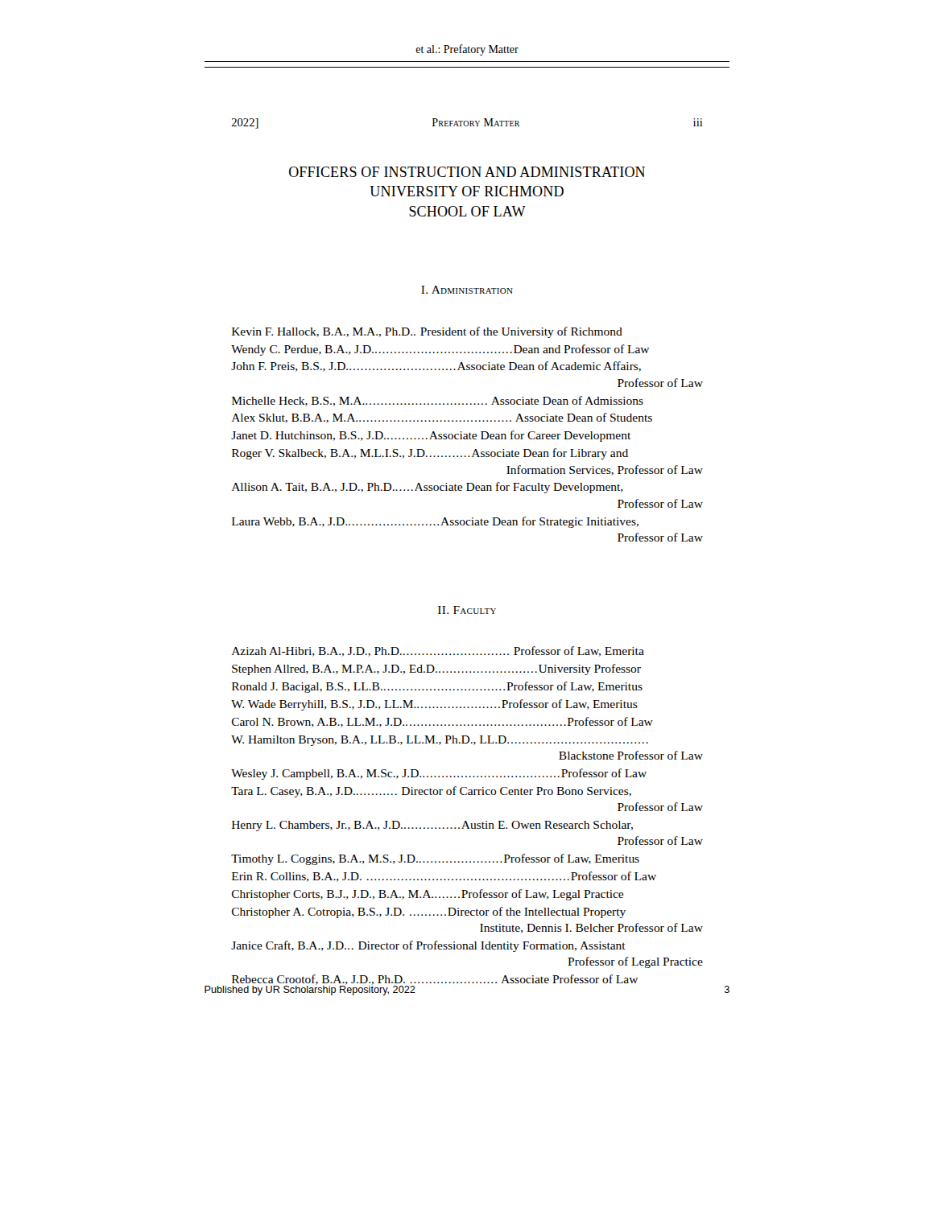et al.: Prefatory Matter
2022] Prefatory Matter iii
OFFICERS OF INSTRUCTION AND ADMINISTRATION
UNIVERSITY OF RICHMOND
SCHOOL OF LAW
I. Administration
Kevin F. Hallock, B.A., M.A., Ph.D.. President of the University of Richmond
Wendy C. Perdue, B.A., J.D..................................... Dean and Professor of Law
John F. Preis, B.S., J.D............................. Associate Dean of Academic Affairs, Professor of Law
Michelle Heck, B.S., M.A................................. Associate Dean of Admissions
Alex Sklut, B.B.A., M.A......................................... Associate Dean of Students
Janet D. Hutchinson, B.S., J.D............ Associate Dean for Career Development
Roger V. Skalbeck, B.A., M.L.I.S., J.D............ Associate Dean for Library and Information Services, Professor of Law
Allison A. Tait, B.A., J.D., Ph.D...... Associate Dean for Faculty Development, Professor of Law
Laura Webb, B.A., J.D......................... Associate Dean for Strategic Initiatives, Professor of Law
II. Faculty
Azizah Al-Hibri, B.A., J.D., Ph.D............................. Professor of Law, Emerita
Stephen Allred, B.A., M.P.A., J.D., Ed.D........................... University Professor
Ronald J. Bacigal, B.S., LL.B................................. Professor of Law, Emeritus
W. Wade Berryhill, B.S., J.D., LL.M....................... Professor of Law, Emeritus
Carol N. Brown, A.B., LL.M., J.D........................................... Professor of Law
W. Hamilton Bryson, B.A., LL.B., LL.M., Ph.D., LL.D..................................... Blackstone Professor of Law
Wesley J. Campbell, B.A., M.Sc., J.D..................................... Professor of Law
Tara L. Casey, B.A., J.D............ Director of Carrico Center Pro Bono Services, Professor of Law
Henry L. Chambers, Jr., B.A., J.D................ Austin E. Owen Research Scholar, Professor of Law
Timothy L. Coggins, B.A., M.S., J.D....................... Professor of Law, Emeritus
Erin R. Collins, B.A., J.D. ..................................................... Professor of Law
Christopher Corts, B.J., J.D., B.A., M.A........ Professor of Law, Legal Practice
Christopher A. Cotropia, B.S., J.D. .......... Director of the Intellectual Property Institute, Dennis I. Belcher Professor of Law
Janice Craft, B.A., J.D... Director of Professional Identity Formation, Assistant Professor of Legal Practice
Rebecca Crootof, B.A., J.D., Ph.D. ....................... Associate Professor of Law
Published by UR Scholarship Repository, 2022 3